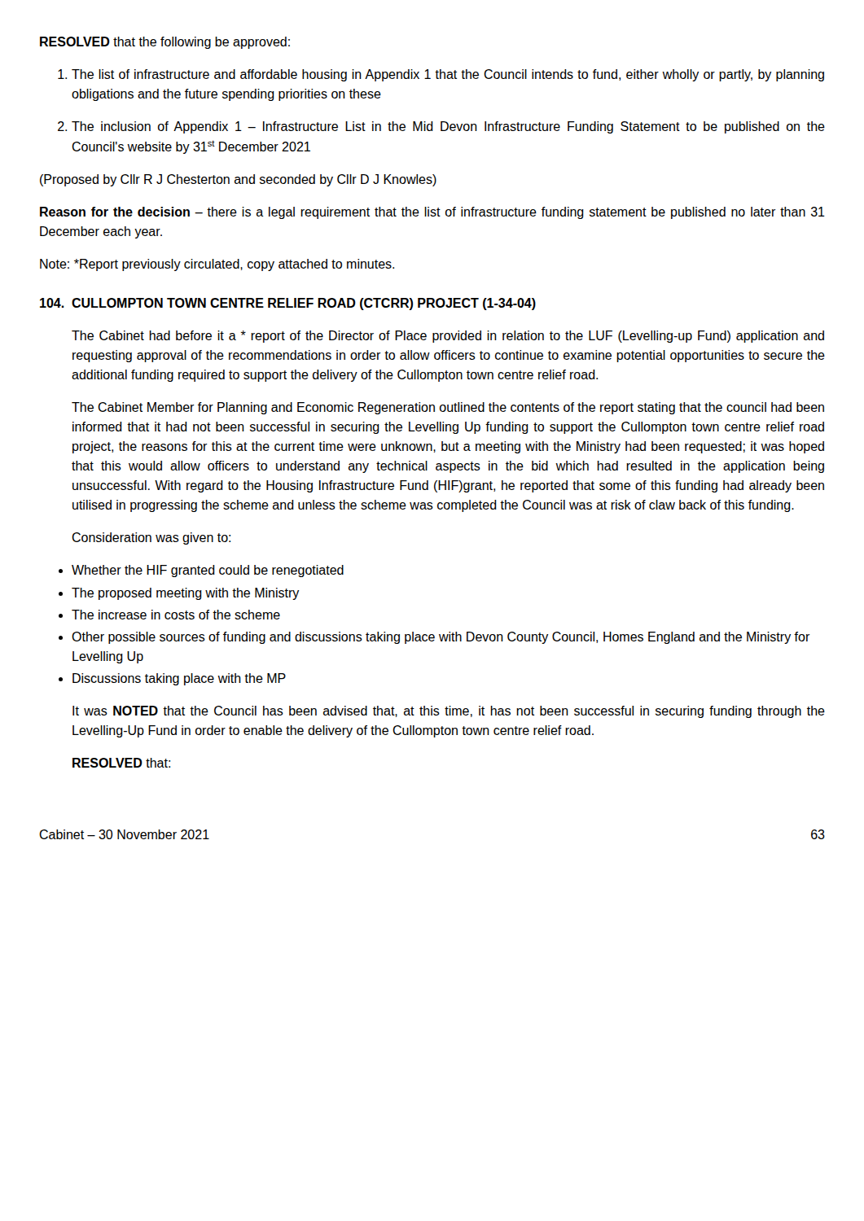RESOLVED that the following be approved:
The list of infrastructure and affordable housing in Appendix 1 that the Council intends to fund, either wholly or partly, by planning obligations and the future spending priorities on these
The inclusion of Appendix 1 – Infrastructure List in the Mid Devon Infrastructure Funding Statement to be published on the Council's website by 31st December 2021
(Proposed by Cllr R J Chesterton and seconded by Cllr D J Knowles)
Reason for the decision – there is a legal requirement that the list of infrastructure funding statement be published no later than 31 December each year.
Note: *Report previously circulated, copy attached to minutes.
104. CULLOMPTON TOWN CENTRE RELIEF ROAD (CTCRR) PROJECT (1-34-04)
The Cabinet had before it a * report of the Director of Place provided in relation to the LUF (Levelling-up Fund) application and requesting approval of the recommendations in order to allow officers to continue to examine potential opportunities to secure the additional funding required to support the delivery of the Cullompton town centre relief road.
The Cabinet Member for Planning and Economic Regeneration outlined the contents of the report stating that the council had been informed that it had not been successful in securing the Levelling Up funding to support the Cullompton town centre relief road project, the reasons for this at the current time were unknown, but a meeting with the Ministry had been requested; it was hoped that this would allow officers to understand any technical aspects in the bid which had resulted in the application being unsuccessful. With regard to the Housing Infrastructure Fund (HIF)grant, he reported that some of this funding had already been utilised in progressing the scheme and unless the scheme was completed the Council was at risk of claw back of this funding.
Consideration was given to:
Whether the HIF granted could be renegotiated
The proposed meeting with the Ministry
The increase in costs of the scheme
Other possible sources of funding and discussions taking place with Devon County Council, Homes England and the Ministry for Levelling Up
Discussions taking place with the MP
It was NOTED that the Council has been advised that, at this time, it has not been successful in securing funding through the Levelling-Up Fund in order to enable the delivery of the Cullompton town centre relief road.
RESOLVED that:
Cabinet – 30 November 2021 63